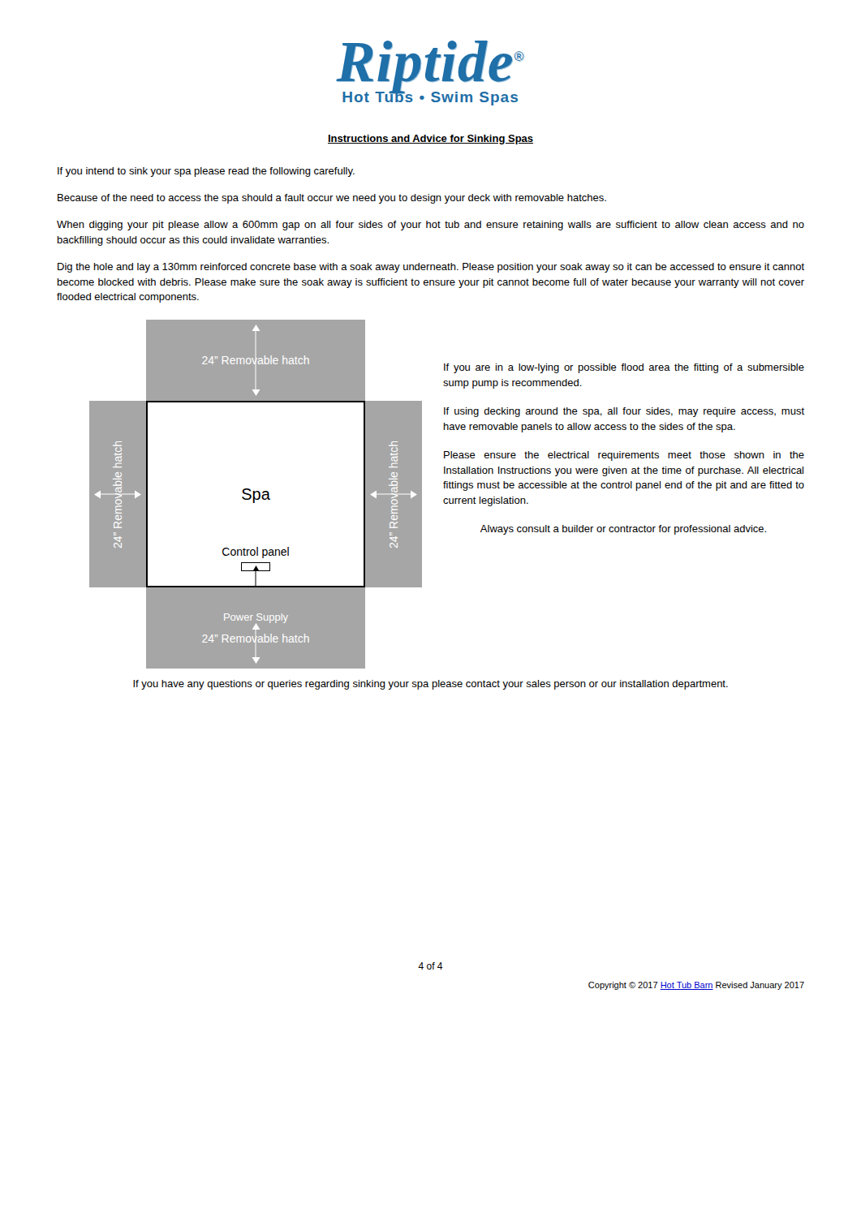Riptide®
Hot Tubs • Swim Spas
Instructions and Advice for Sinking Spas
If you intend to sink your spa please read the following carefully.
Because of the need to access the spa should a fault occur we need you to design your deck with removable hatches.
When digging your pit please allow a 600mm gap on all four sides of your hot tub and ensure retaining walls are sufficient to allow clean access and no backfilling should occur as this could invalidate warranties.
Dig the hole and lay a 130mm reinforced concrete base with a soak away underneath. Please position your soak away so it can be accessed to ensure it cannot become blocked with debris. Please make sure the soak away is sufficient to ensure your pit cannot become full of water because your warranty will not cover flooded electrical components.
24” Removable hatch
24” Removable hatch
Spa
Control panel
24” Removable hatch
Power Supply
24” Removable hatch
If you are in a low-lying or possible flood area the fitting of a submersible sump pump is recommended.
If using decking around the spa, all four sides, may require access, must have removable panels to allow access to the sides of the spa.
Please ensure the electrical requirements meet those shown in the Installation Instructions you were given at the time of purchase. All electrical fittings must be accessible at the control panel end of the pit and are fitted to current legislation.
Always consult a builder or contractor for professional advice.
If you have any questions or queries regarding sinking your spa please contact your sales person or our installation department.
4 of 4
Copyright © 2017 Hot Tub Barn Revised January 2017